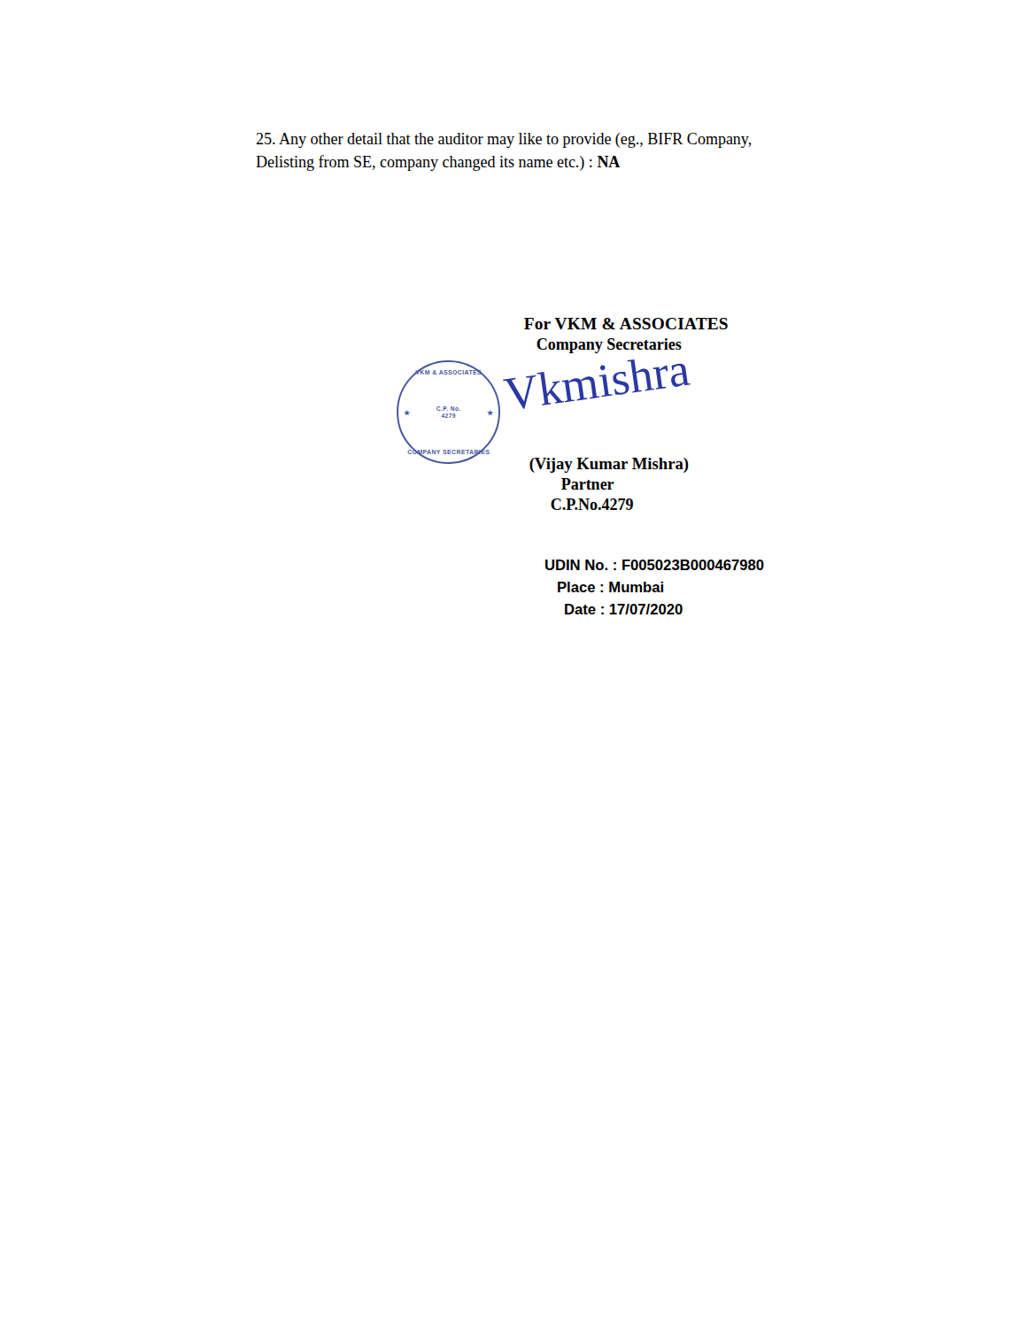25. Any other detail that the auditor may like to provide (eg., BIFR Company, Delisting from SE, company changed its name etc.) : NA
For VKM & ASSOCIATES
Company Secretaries
VKM & ASSOCIATES
C.P. No.
4279
★
★
COMPANY SECRETARIES
Vkmishra
(Vijay Kumar Mishra)
Partner
C.P.No.4279
UDIN No. : F005023B000467980
Place : Mumbai
Date : 17/07/2020